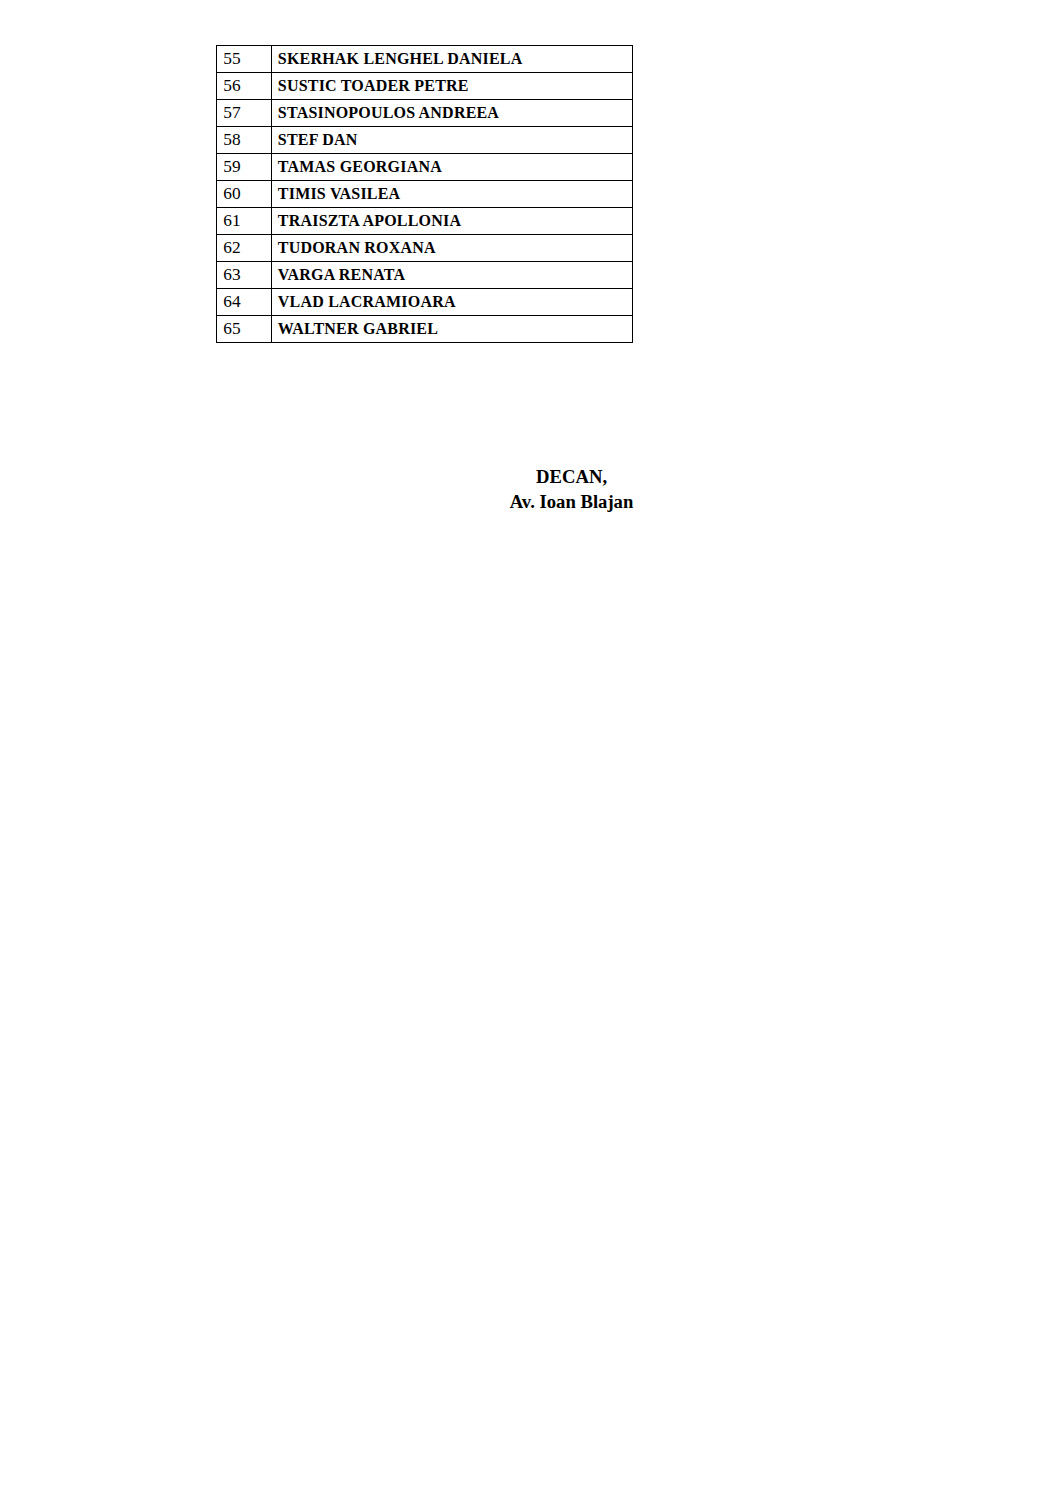| 55 | SKERHAK LENGHEL DANIELA |
| 56 | SUSTIC TOADER PETRE |
| 57 | STASINOPOULOS ANDREEA |
| 58 | STEF DAN |
| 59 | TAMAS GEORGIANA |
| 60 | TIMIS VASILEA |
| 61 | TRAISZTA APOLLONIA |
| 62 | TUDORAN ROXANA |
| 63 | VARGA RENATA |
| 64 | VLAD LACRAMIOARA |
| 65 | WALTNER GABRIEL |
DECAN,
Av. Ioan Blajan